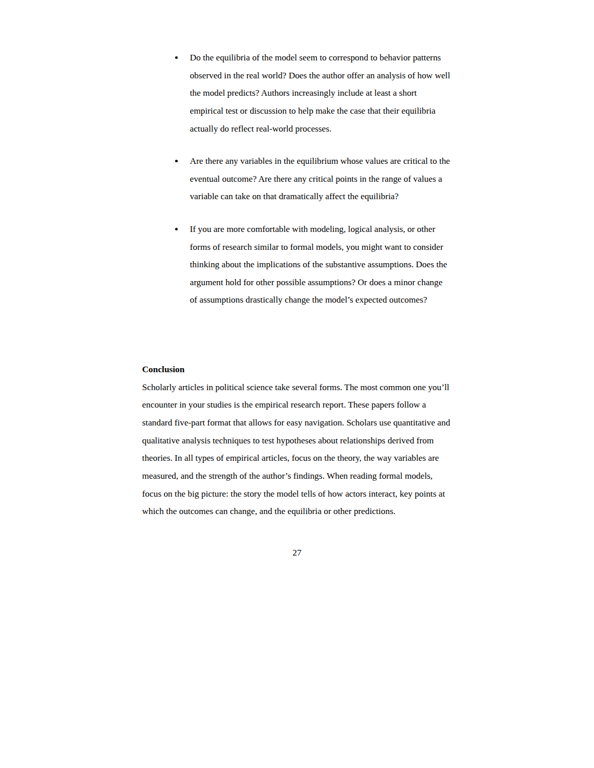Do the equilibria of the model seem to correspond to behavior patterns observed in the real world? Does the author offer an analysis of how well the model predicts? Authors increasingly include at least a short empirical test or discussion to help make the case that their equilibria actually do reflect real-world processes.
Are there any variables in the equilibrium whose values are critical to the eventual outcome? Are there any critical points in the range of values a variable can take on that dramatically affect the equilibria?
If you are more comfortable with modeling, logical analysis, or other forms of research similar to formal models, you might want to consider thinking about the implications of the substantive assumptions. Does the argument hold for other possible assumptions? Or does a minor change of assumptions drastically change the model’s expected outcomes?
Conclusion
Scholarly articles in political science take several forms. The most common one you’ll encounter in your studies is the empirical research report. These papers follow a standard five-part format that allows for easy navigation. Scholars use quantitative and qualitative analysis techniques to test hypotheses about relationships derived from theories. In all types of empirical articles, focus on the theory, the way variables are measured, and the strength of the author’s findings. When reading formal models, focus on the big picture: the story the model tells of how actors interact, key points at which the outcomes can change, and the equilibria or other predictions.
27